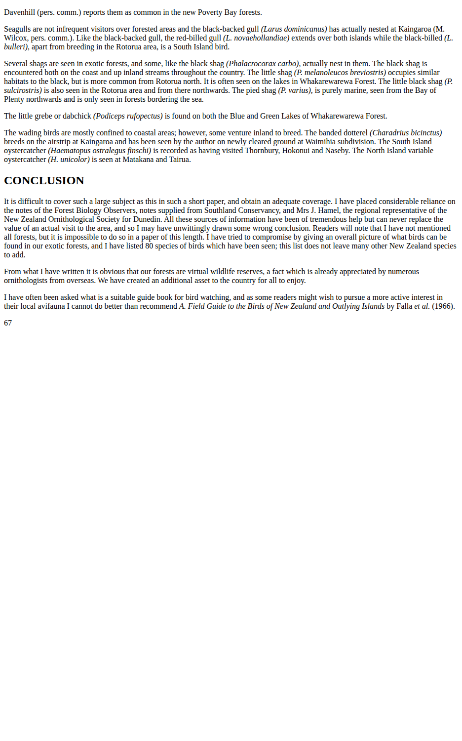Davenhill (pers. comm.) reports them as common in the new Poverty Bay forests.
Seagulls are not infrequent visitors over forested areas and the black-backed gull (Larus dominicanus) has actually nested at Kaingaroa (M. Wilcox, pers. comm.). Like the black-backed gull, the red-billed gull (L. novaehollandiae) extends over both islands while the black-billed (L. bulleri), apart from breeding in the Rotorua area, is a South Island bird.
Several shags are seen in exotic forests, and some, like the black shag (Phalacrocorax carbo), actually nest in them. The black shag is encountered both on the coast and up inland streams throughout the country. The little shag (P. melanoleucos breviostris) occupies similar habitats to the black, but is more common from Rotorua north. It is often seen on the lakes in Whakarewarewa Forest. The little black shag (P. sulcirostris) is also seen in the Rotorua area and from there northwards. The pied shag (P. varius), is purely marine, seen from the Bay of Plenty northwards and is only seen in forests bordering the sea.
The little grebe or dabchick (Podiceps rufopectus) is found on both the Blue and Green Lakes of Whakarewarewa Forest.
The wading birds are mostly confined to coastal areas; however, some venture inland to breed. The banded dotterel (Charadrius bicinctus) breeds on the airstrip at Kaingaroa and has been seen by the author on newly cleared ground at Waimihia subdivision. The South Island oystercatcher (Haematopus ostralegus finschi) is recorded as having visited Thornbury, Hokonui and Naseby. The North Island variable oystercatcher (H. unicolor) is seen at Matakana and Tairua.
CONCLUSION
It is difficult to cover such a large subject as this in such a short paper, and obtain an adequate coverage. I have placed considerable reliance on the notes of the Forest Biology Observers, notes supplied from Southland Conservancy, and Mrs J. Hamel, the regional representative of the New Zealand Ornithological Society for Dunedin. All these sources of information have been of tremendous help but can never replace the value of an actual visit to the area, and so I may have unwittingly drawn some wrong conclusion. Readers will note that I have not mentioned all forests, but it is impossible to do so in a paper of this length. I have tried to compromise by giving an overall picture of what birds can be found in our exotic forests, and I have listed 80 species of birds which have been seen; this list does not leave many other New Zealand species to add.
From what I have written it is obvious that our forests are virtual wildlife reserves, a fact which is already appreciated by numerous ornithologists from overseas. We have created an additional asset to the country for all to enjoy.
I have often been asked what is a suitable guide book for bird watching, and as some readers might wish to pursue a more active interest in their local avifauna I cannot do better than recommend A. Field Guide to the Birds of New Zealand and Outlying Islands by Falla et al. (1966).
67